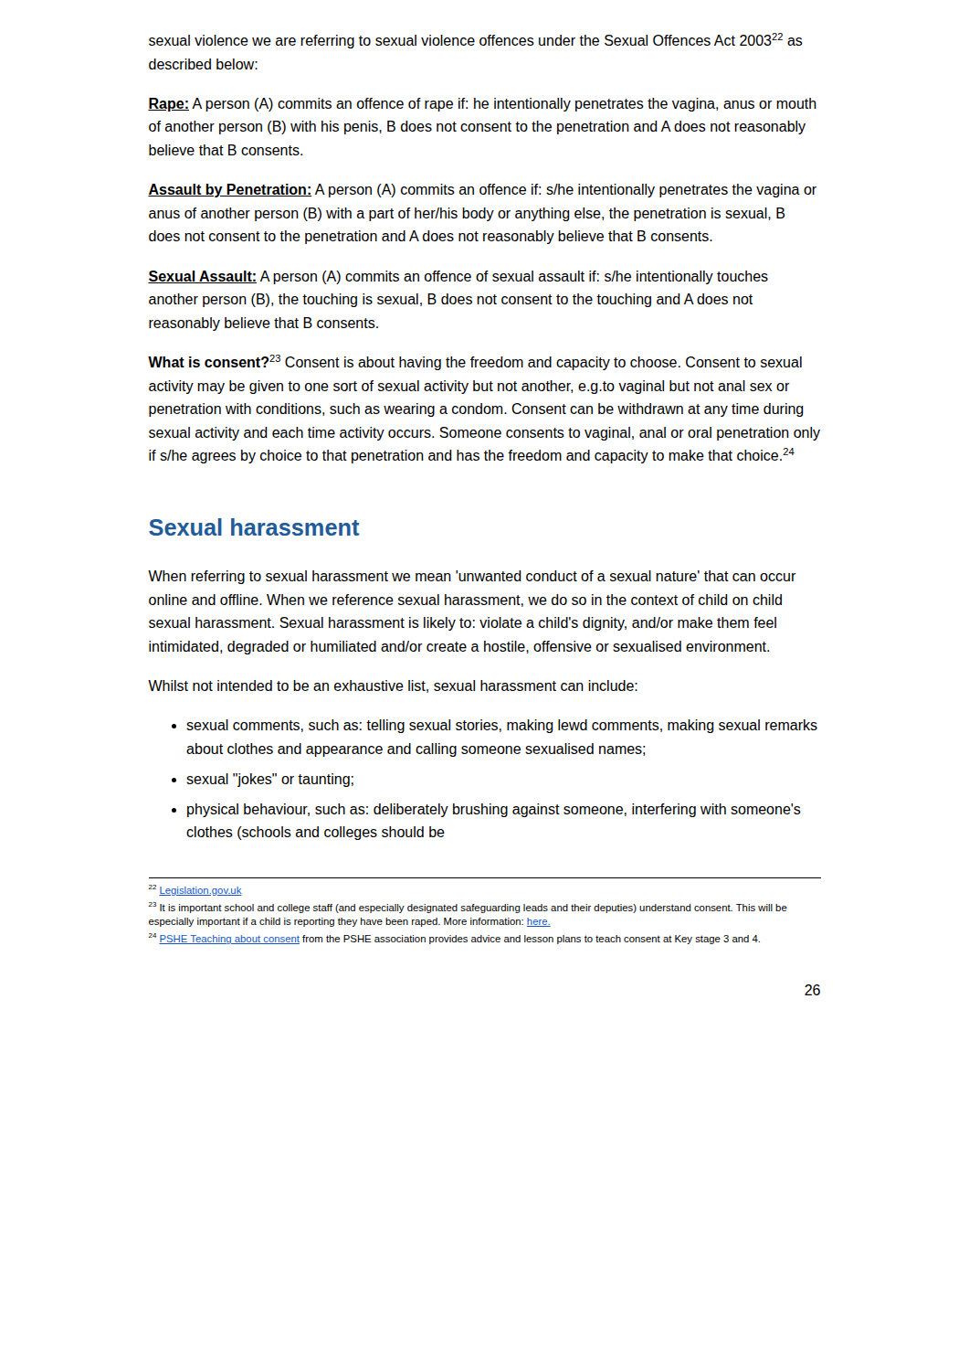sexual violence we are referring to sexual violence offences under the Sexual Offences Act 200322 as described below:
Rape: A person (A) commits an offence of rape if: he intentionally penetrates the vagina, anus or mouth of another person (B) with his penis, B does not consent to the penetration and A does not reasonably believe that B consents.
Assault by Penetration: A person (A) commits an offence if: s/he intentionally penetrates the vagina or anus of another person (B) with a part of her/his body or anything else, the penetration is sexual, B does not consent to the penetration and A does not reasonably believe that B consents.
Sexual Assault: A person (A) commits an offence of sexual assault if: s/he intentionally touches another person (B), the touching is sexual, B does not consent to the touching and A does not reasonably believe that B consents.
What is consent?23 Consent is about having the freedom and capacity to choose. Consent to sexual activity may be given to one sort of sexual activity but not another, e.g.to vaginal but not anal sex or penetration with conditions, such as wearing a condom. Consent can be withdrawn at any time during sexual activity and each time activity occurs. Someone consents to vaginal, anal or oral penetration only if s/he agrees by choice to that penetration and has the freedom and capacity to make that choice.24
Sexual harassment
When referring to sexual harassment we mean 'unwanted conduct of a sexual nature' that can occur online and offline. When we reference sexual harassment, we do so in the context of child on child sexual harassment. Sexual harassment is likely to: violate a child's dignity, and/or make them feel intimidated, degraded or humiliated and/or create a hostile, offensive or sexualised environment.
Whilst not intended to be an exhaustive list, sexual harassment can include:
sexual comments, such as: telling sexual stories, making lewd comments, making sexual remarks about clothes and appearance and calling someone sexualised names;
sexual "jokes" or taunting;
physical behaviour, such as: deliberately brushing against someone, interfering with someone's clothes (schools and colleges should be
22 Legislation.gov.uk
23 It is important school and college staff (and especially designated safeguarding leads and their deputies) understand consent. This will be especially important if a child is reporting they have been raped. More information: here.
24 PSHE Teaching about consent from the PSHE association provides advice and lesson plans to teach consent at Key stage 3 and 4.
26